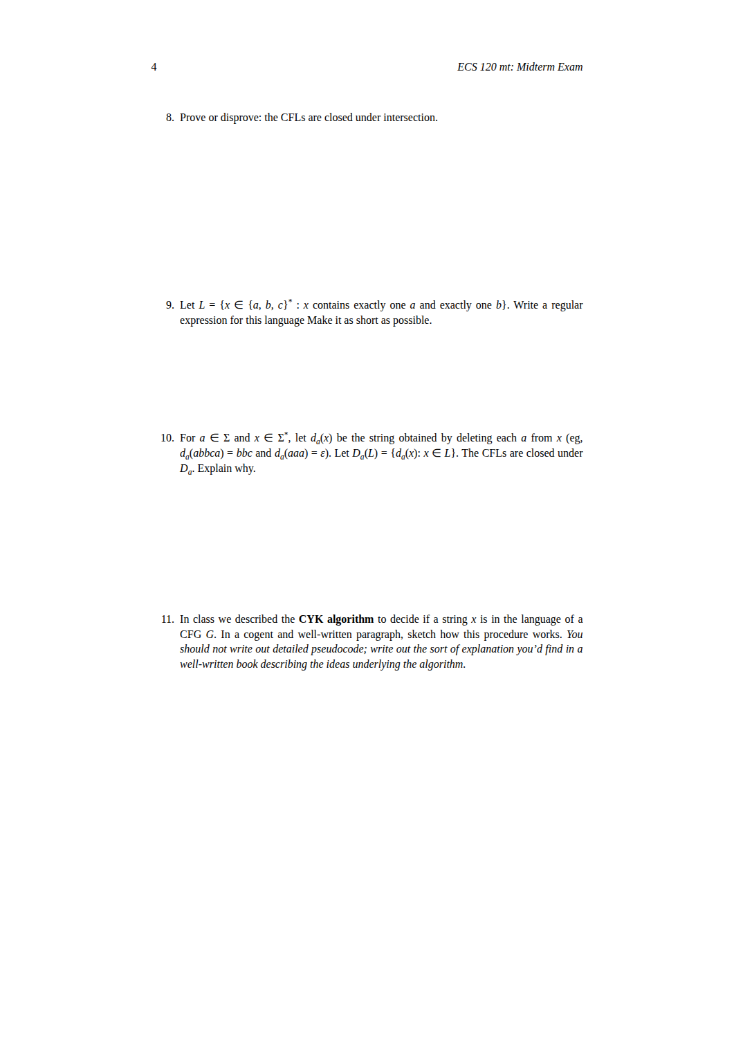4 ECS 120 mt: Midterm Exam
8.
Prove or disprove: the CFLs are closed under intersection.
9.
Let L = {x ∈ {a, b, c}* : x contains exactly one a and exactly one b}. Write a regular expression for this language Make it as short as possible.
10.
For a ∈ Σ and x ∈ Σ*, let da(x) be the string obtained by deleting each a from x (eg, da(abbca) = bbc and da(aaa) = ε). Let Da(L) = {da(x): x ∈ L}. The CFLs are closed under Da. Explain why.
11.
In class we described the CYK algorithm to decide if a string x is in the language of a CFG G. In a cogent and well-written paragraph, sketch how this procedure works. You should not write out detailed pseudocode; write out the sort of explanation you’d find in a well-written book describing the ideas underlying the algorithm.